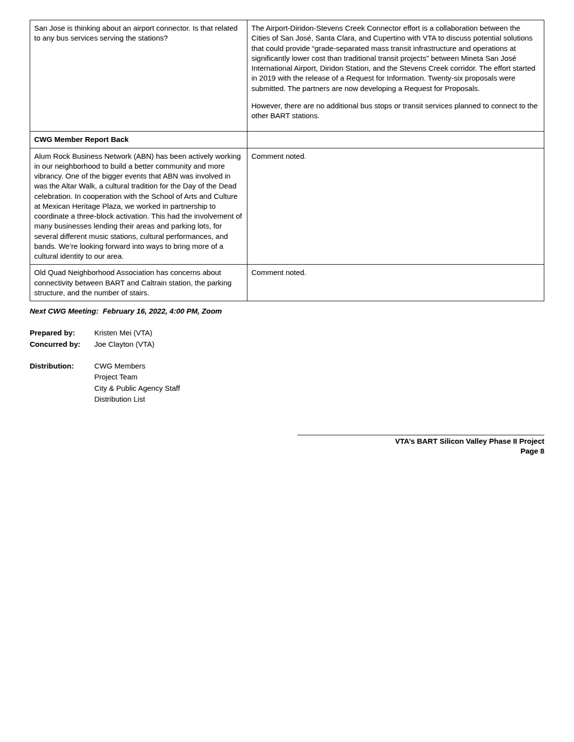| San Jose is thinking about an airport connector. Is that related to any bus services serving the stations? | The Airport-Diridon-Stevens Creek Connector effort is a collaboration between the Cities of San José, Santa Clara, and Cupertino with VTA to discuss potential solutions that could provide “grade-separated mass transit infrastructure and operations at significantly lower cost than traditional transit projects” between Mineta San José International Airport, Diridon Station, and the Stevens Creek corridor. The effort started in 2019 with the release of a Request for Information. Twenty-six proposals were submitted. The partners are now developing a Request for Proposals. However, there are no additional bus stops or transit services planned to connect to the other BART stations. |
| CWG Member Report Back | |
| Alum Rock Business Network (ABN) has been actively working in our neighborhood to build a better community and more vibrancy. One of the bigger events that ABN was involved in was the Altar Walk, a cultural tradition for the Day of the Dead celebration. In cooperation with the School of Arts and Culture at Mexican Heritage Plaza, we worked in partnership to coordinate a three-block activation. This had the involvement of many businesses lending their areas and parking lots, for several different music stations, cultural performances, and bands. We’re looking forward into ways to bring more of a cultural identity to our area. | Comment noted. |
| Old Quad Neighborhood Association has concerns about connectivity between BART and Caltrain station, the parking structure, and the number of stairs. | Comment noted. |
Next CWG Meeting: February 16, 2022, 4:00 PM, Zoom
| Prepared by: | Kristen Mei (VTA) |
| Concurred by: | Joe Clayton (VTA) |
| Distribution: | CWG Members |
| | Project Team |
| | City & Public Agency Staff |
| | Distribution List |
VTA’s BART Silicon Valley Phase II Project
Page 8